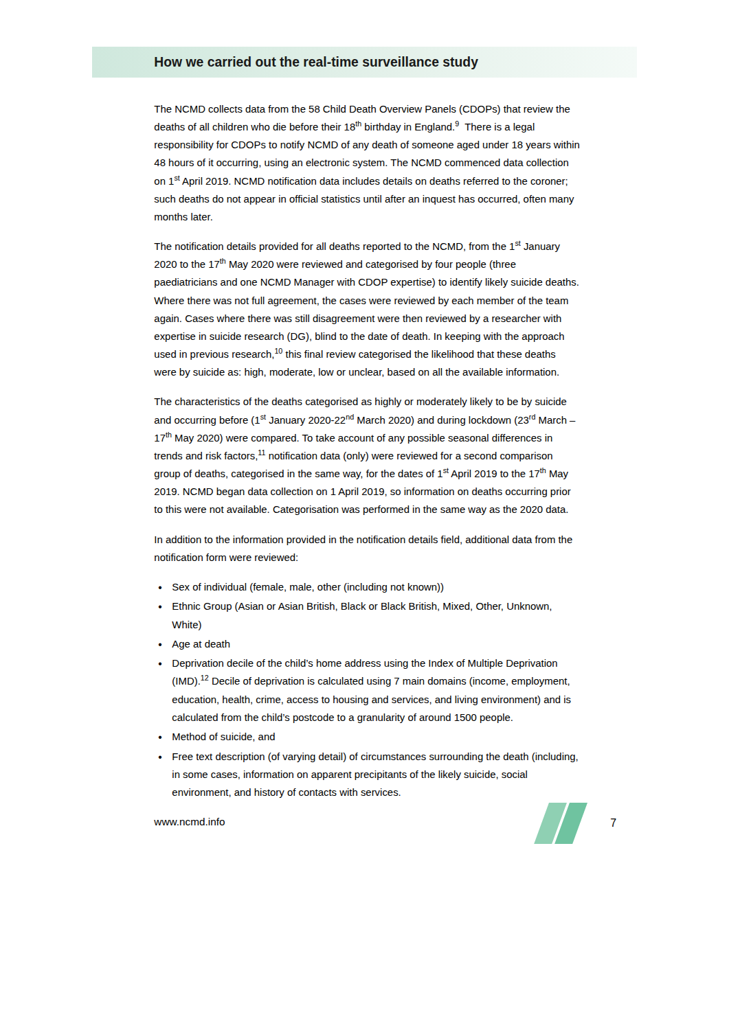How we carried out the real-time surveillance study
The NCMD collects data from the 58 Child Death Overview Panels (CDOPs) that review the deaths of all children who die before their 18th birthday in England.9 There is a legal responsibility for CDOPs to notify NCMD of any death of someone aged under 18 years within 48 hours of it occurring, using an electronic system. The NCMD commenced data collection on 1st April 2019. NCMD notification data includes details on deaths referred to the coroner; such deaths do not appear in official statistics until after an inquest has occurred, often many months later.
The notification details provided for all deaths reported to the NCMD, from the 1st January 2020 to the 17th May 2020 were reviewed and categorised by four people (three paediatricians and one NCMD Manager with CDOP expertise) to identify likely suicide deaths. Where there was not full agreement, the cases were reviewed by each member of the team again. Cases where there was still disagreement were then reviewed by a researcher with expertise in suicide research (DG), blind to the date of death. In keeping with the approach used in previous research,10 this final review categorised the likelihood that these deaths were by suicide as: high, moderate, low or unclear, based on all the available information.
The characteristics of the deaths categorised as highly or moderately likely to be by suicide and occurring before (1st January 2020-22nd March 2020) and during lockdown (23rd March – 17th May 2020) were compared. To take account of any possible seasonal differences in trends and risk factors,11 notification data (only) were reviewed for a second comparison group of deaths, categorised in the same way, for the dates of 1st April 2019 to the 17th May 2019. NCMD began data collection on 1 April 2019, so information on deaths occurring prior to this were not available. Categorisation was performed in the same way as the 2020 data.
In addition to the information provided in the notification details field, additional data from the notification form were reviewed:
Sex of individual (female, male, other (including not known))
Ethnic Group (Asian or Asian British, Black or Black British, Mixed, Other, Unknown, White)
Age at death
Deprivation decile of the child’s home address using the Index of Multiple Deprivation (IMD).12 Decile of deprivation is calculated using 7 main domains (income, employment, education, health, crime, access to housing and services, and living environment) and is calculated from the child’s postcode to a granularity of around 1500 people.
Method of suicide, and
Free text description (of varying detail) of circumstances surrounding the death (including, in some cases, information on apparent precipitants of the likely suicide, social environment, and history of contacts with services.
www.ncmd.info
7